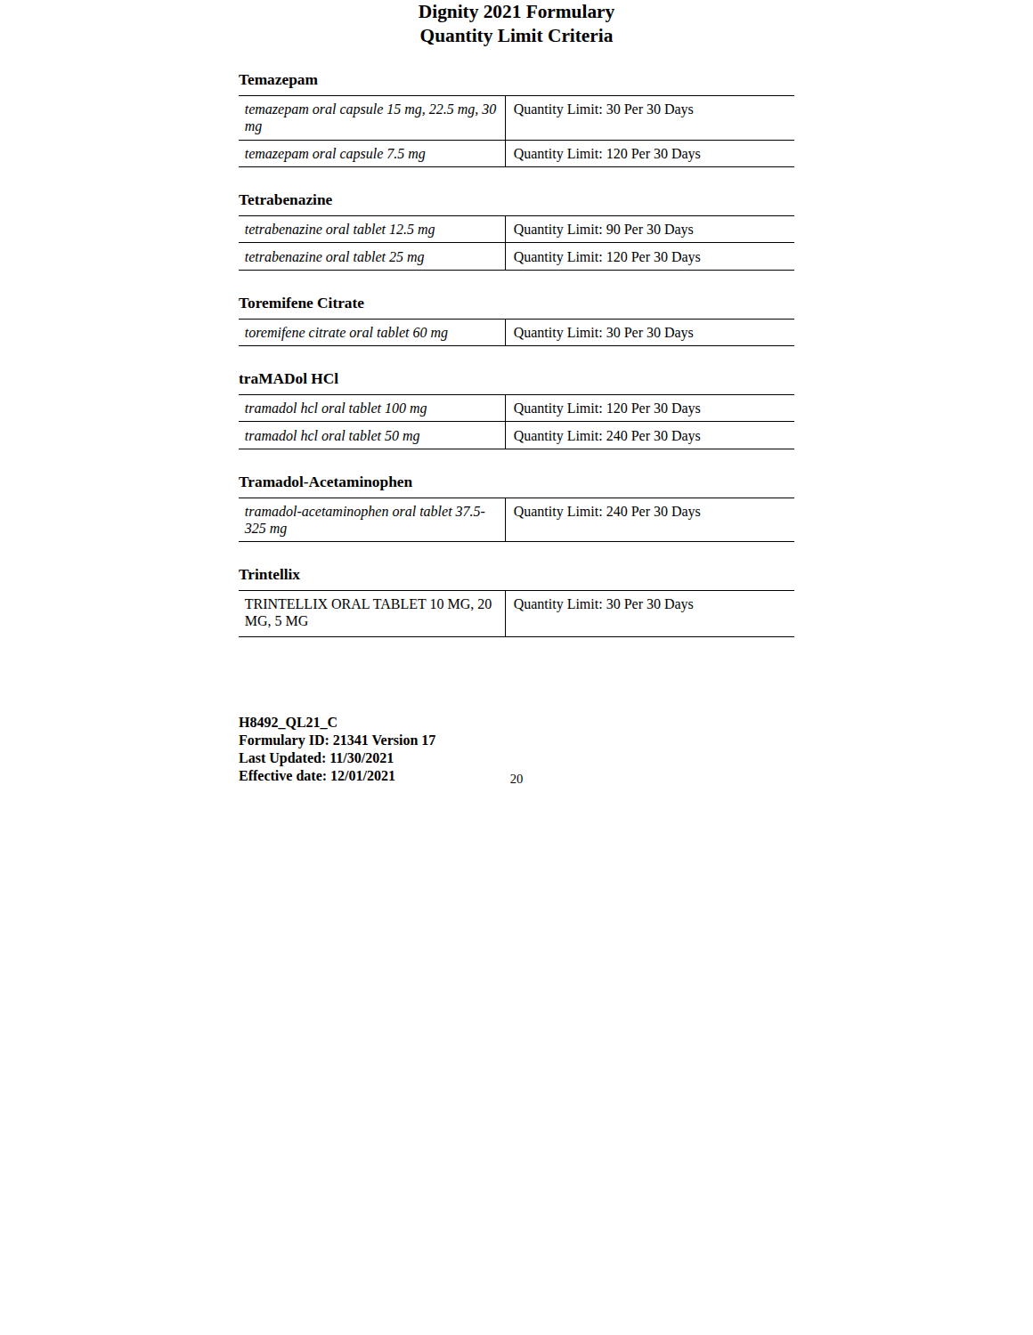Dignity 2021 FormularyQuantity Limit Criteria
Temazepam
| temazepam oral capsule 15 mg, 22.5 mg, 30 mg | Quantity Limit: 30 Per 30 Days |
| temazepam oral capsule 7.5 mg | Quantity Limit: 120 Per 30 Days |
Tetrabenazine
| tetrabenazine oral tablet 12.5 mg | Quantity Limit: 90 Per 30 Days |
| tetrabenazine oral tablet 25 mg | Quantity Limit: 120 Per 30 Days |
Toremifene Citrate
| toremifene citrate oral tablet 60 mg | Quantity Limit: 30 Per 30 Days |
traMADol HCl
| tramadol hcl oral tablet 100 mg | Quantity Limit: 120 Per 30 Days |
| tramadol hcl oral tablet 50 mg | Quantity Limit: 240 Per 30 Days |
Tramadol-Acetaminophen
| tramadol-acetaminophen oral tablet 37.5-325 mg | Quantity Limit: 240 Per 30 Days |
Trintellix
| TRINTELLIX ORAL TABLET 10 MG, 20 MG, 5 MG | Quantity Limit: 30 Per 30 Days |
H8492_QL21_C
Formulary ID: 21341 Version 17
Last Updated: 11/30/2021
Effective date: 12/01/2021
20